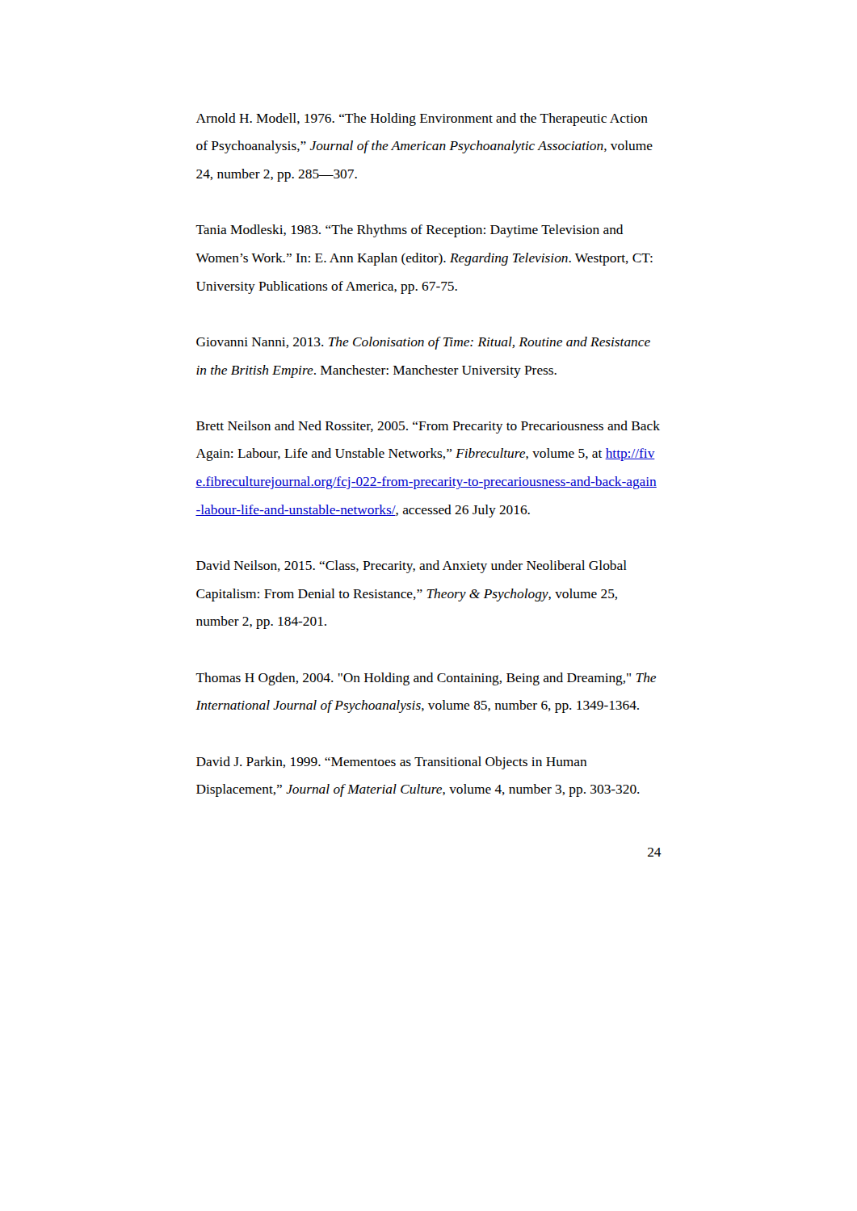Arnold H. Modell, 1976. “The Holding Environment and the Therapeutic Action of Psychoanalysis,” Journal of the American Psychoanalytic Association, volume 24, number 2, pp. 285—307.
Tania Modleski, 1983. “The Rhythms of Reception: Daytime Television and Women’s Work.” In: E. Ann Kaplan (editor). Regarding Television. Westport, CT: University Publications of America, pp. 67-75.
Giovanni Nanni, 2013. The Colonisation of Time: Ritual, Routine and Resistance in the British Empire. Manchester: Manchester University Press.
Brett Neilson and Ned Rossiter, 2005. “From Precarity to Precariousness and Back Again: Labour, Life and Unstable Networks,” Fibreculture, volume 5, at http://five.fibreculturejournal.org/fcj-022-from-precarity-to-precariousness-and-back-again-labour-life-and-unstable-networks/, accessed 26 July 2016.
David Neilson, 2015. “Class, Precarity, and Anxiety under Neoliberal Global Capitalism: From Denial to Resistance,” Theory & Psychology, volume 25, number 2, pp. 184-201.
Thomas H Ogden, 2004. "On Holding and Containing, Being and Dreaming," The International Journal of Psychoanalysis, volume 85, number 6, pp. 1349-1364.
David J. Parkin, 1999. “Mementoes as Transitional Objects in Human Displacement,” Journal of Material Culture, volume 4, number 3, pp. 303-320.
24